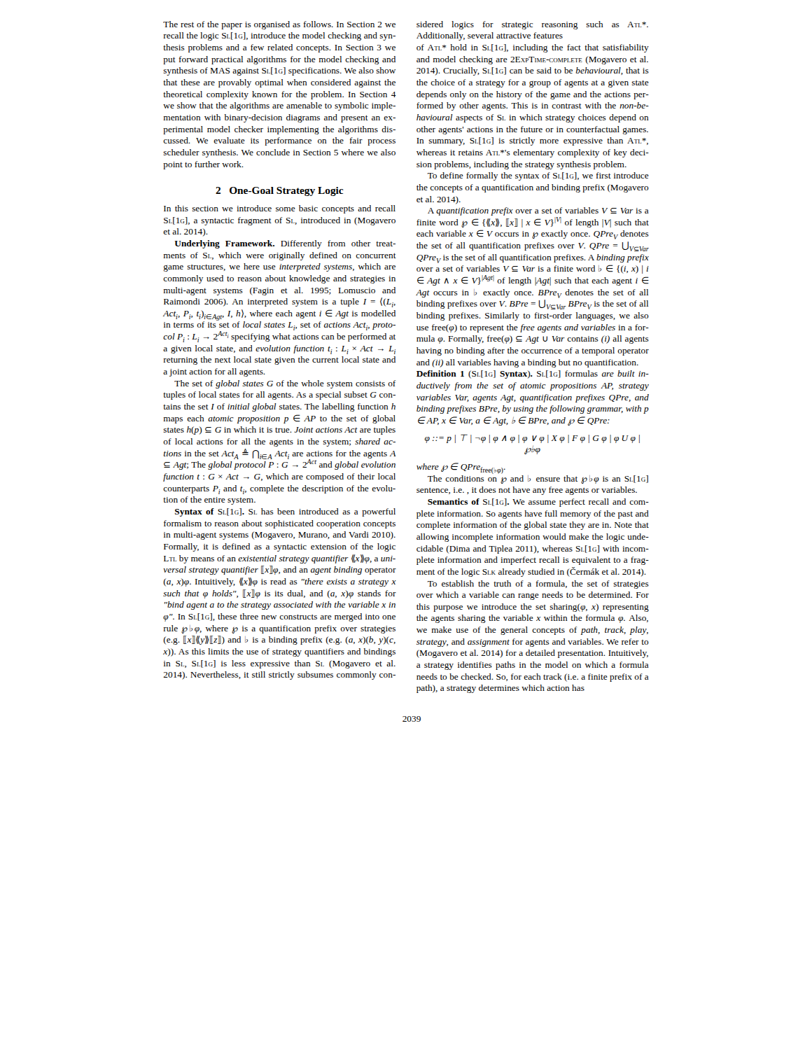The rest of the paper is organised as follows. In Section 2 we recall the logic Sl[1g], introduce the model checking and synthesis problems and a few related concepts. In Section 3 we put forward practical algorithms for the model checking and synthesis of MAS against Sl[1g] specifications. We also show that these are provably optimal when considered against the theoretical complexity known for the problem. In Section 4 we show that the algorithms are amenable to symbolic implementation with binary-decision diagrams and present an experimental model checker implementing the algorithms discussed. We evaluate its performance on the fair process scheduler synthesis. We conclude in Section 5 where we also point to further work.
2 One-Goal Strategy Logic
In this section we introduce some basic concepts and recall Sl[1g], a syntactic fragment of Sl, introduced in (Mogavero et al. 2014).
Underlying Framework. Differently from other treatments of Sl, which were originally defined on concurrent game structures, we here use interpreted systems, which are commonly used to reason about knowledge and strategies in multi-agent systems (Fagin et al. 1995; Lomuscio and Raimondi 2006). An interpreted system is a tuple I = ⟨(Li, Acti, Pi, ti)i∈Agt, I, h⟩, where each agent i ∈ Agt is modelled in terms of its set of local states Li, set of actions Acti, protocol Pi : Li → 2Acti specifying what actions can be performed at a given local state, and evolution function ti : Li × Act → Li returning the next local state given the current local state and a joint action for all agents.
The set of global states G of the whole system consists of tuples of local states for all agents. As a special subset G contains the set I of initial global states. The labelling function h maps each atomic proposition p ∈ AP to the set of global states h(p) ⊆ G in which it is true. Joint actions Act are tuples of local actions for all the agents in the system; shared actions in the set ActA ≜ ⋂i∈A Acti are actions for the agents A ⊆ Agt; The global protocol P : G → 2Act and global evolution function t : G × Act → G, which are composed of their local counterparts Pi and ti, complete the description of the evolution of the entire system.
Syntax of Sl[1g]. Sl has been introduced as a powerful formalism to reason about sophisticated cooperation concepts in multi-agent systems (Mogavero, Murano, and Vardi 2010). Formally, it is defined as a syntactic extension of the logic Ltl by means of an existential strategy quantifier ⟪x⟫φ, a universal strategy quantifier ⟦x⟧φ, and an agent binding operator (a, x)φ. Intuitively, ⟪x⟫φ is read as "there exists a strategy x such that φ holds", ⟦x⟧φ is its dual, and (a, x)φ stands for "bind agent a to the strategy associated with the variable x in φ". In Sl[1g], these three new constructs are merged into one rule ℘♭φ, where ℘ is a quantification prefix over strategies (e.g. ⟦x⟧⟪y⟫⟦z⟧) and ♭ is a binding prefix (e.g. (a, x)(b, y)(c, x)). As this limits the use of strategy quantifiers and bindings in Sl, Sl[1g] is less expressive than Sl (Mogavero et al. 2014). Nevertheless, it still strictly subsumes commonly considered logics for strategic reasoning such as Atl*. Additionally, several attractive features
of Atl* hold in Sl[1g], including the fact that satisfiability and model checking are 2Exp Time-complete (Mogavero et al. 2014). Crucially, Sl[1g] can be said to be behavioural, that is the choice of a strategy for a group of agents at a given state depends only on the history of the game and the actions performed by other agents. This is in contrast with the non-behavioural aspects of Sl in which strategy choices depend on other agents' actions in the future or in counterfactual games. In summary, Sl[1g] is strictly more expressive than Atl*, whereas it retains Atl*'s elementary complexity of key decision problems, including the strategy synthesis problem.
To define formally the syntax of Sl[1g], we first introduce the concepts of a quantification and binding prefix (Mogavero et al. 2014).
A quantification prefix over a set of variables V ⊆ Var is a finite word ℘ ∈ {⟪x⟫, ⟦x⟧ | x ∈ V}|V| of length |V| such that each variable x ∈ V occurs in ℘ exactly once. QPreV denotes the set of all quantification prefixes over V. QPre = ⋃V⊆Var QPreV is the set of all quantification prefixes. A binding prefix over a set of variables V ⊆ Var is a finite word ♭ ∈ {(i, x) | i ∈ Agt ∧ x ∈ V}|Agt| of length |Agt| such that each agent i ∈ Agt occurs in ♭ exactly once. BPreV denotes the set of all binding prefixes over V. BPre = ⋃V⊆Var BPreV is the set of all binding prefixes. Similarly to first-order languages, we also use free(φ) to represent the free agents and variables in a formula φ. Formally, free(φ) ⊆ Agt ∪ Var contains (i) all agents having no binding after the occurrence of a temporal operator and (ii) all variables having a binding but no quantification.
Definition 1 (Sl[1g] Syntax). Sl[1g] formulas are built inductively from the set of atomic propositions AP, strategy variables Var, agents Agt, quantification prefixes QPre, and binding prefixes BPre, by using the following grammar, with p ∈ AP, x ∈ Var, a ∈ Agt, ♭ ∈ BPre, and ℘ ∈ QPre:
φ ::= p | ⊤ | ¬φ | φ ∧ φ | φ ∨ φ | X φ | F φ | G φ | φ U φ | ℘♭φ
where ℘ ∈ QPrefree(♭φ).
The conditions on ℘ and ♭ ensure that ℘♭φ is an Sl[1g] sentence, i.e. , it does not have any free agents or variables.
Semantics of Sl[1g]. We assume perfect recall and complete information. So agents have full memory of the past and complete information of the global state they are in. Note that allowing incomplete information would make the logic undecidable (Dima and Tiplea 2011), whereas Sl[1g] with incomplete information and imperfect recall is equivalent to a fragment of the logic Slk already studied in (Čermák et al. 2014).
To establish the truth of a formula, the set of strategies over which a variable can range needs to be determined. For this purpose we introduce the set sharing(φ, x) representing the agents sharing the variable x within the formula φ. Also, we make use of the general concepts of path, track, play, strategy, and assignment for agents and variables. We refer to (Mogavero et al. 2014) for a detailed presentation. Intuitively, a strategy identifies paths in the model on which a formula needs to be checked. So, for each track (i.e. a finite prefix of a path), a strategy determines which action has
2039